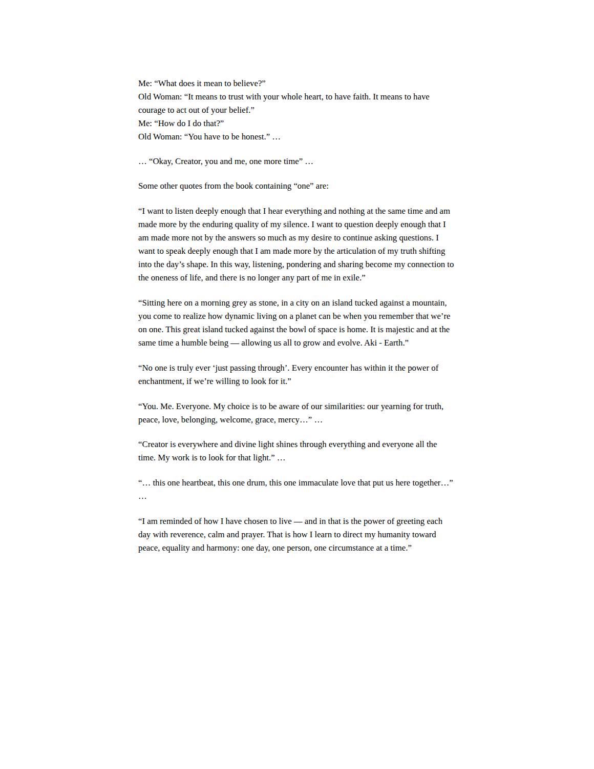Me: “What does it mean to believe?”
Old Woman: “It means to trust with your whole heart, to have faith. It means to have courage to act out of your belief.”
Me: “How do I do that?”
Old Woman: “You have to be honest.” …
… “Okay, Creator, you and me, one more time” …
Some other quotes from the book containing “one” are:
“I want to listen deeply enough that I hear everything and nothing at the same time and am made more by the enduring quality of my silence. I want to question deeply enough that I am made more not by the answers so much as my desire to continue asking questions. I want to speak deeply enough that I am made more by the articulation of my truth shifting into the day’s shape. In this way, listening, pondering and sharing become my connection to the oneness of life, and there is no longer any part of me in exile.”
“Sitting here on a morning grey as stone, in a city on an island tucked against a mountain, you come to realize how dynamic living on a planet can be when you remember that we’re on one. This great island tucked against the bowl of space is home. It is majestic and at the same time a humble being — allowing us all to grow and evolve. Aki - Earth.”
“No one is truly ever ‘just passing through’. Every encounter has within it the power of enchantment, if we’re willing to look for it.”
“You. Me. Everyone. My choice is to be aware of our similarities: our yearning for truth, peace, love, belonging, welcome, grace, mercy…” …
“Creator is everywhere and divine light shines through everything and everyone all the time. My work is to look for that light.” …
“… this one heartbeat, this one drum, this one immaculate love that put us here together…” …
“I am reminded of how I have chosen to live — and in that is the power of greeting each day with reverence, calm and prayer. That is how I learn to direct my humanity toward peace, equality and harmony: one day, one person, one circumstance at a time.”